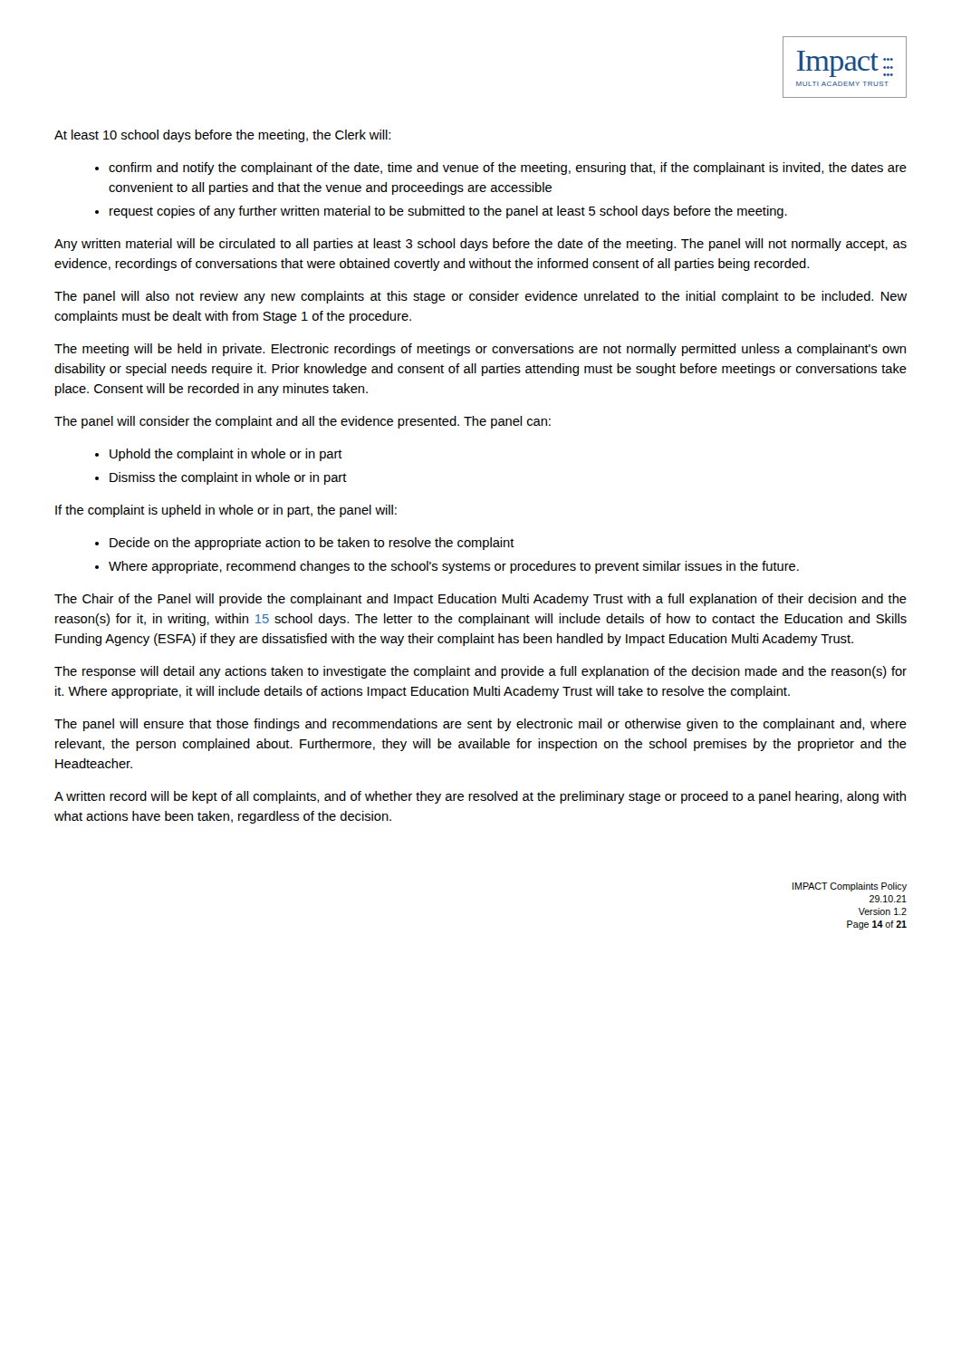Impact•••
•••
•••
Multi Academy Trust
At least 10 school days before the meeting, the Clerk will:
confirm and notify the complainant of the date, time and venue of the meeting, ensuring that, if the complainant is invited, the dates are convenient to all parties and that the venue and proceedings are accessible
request copies of any further written material to be submitted to the panel at least 5 school days before the meeting.
Any written material will be circulated to all parties at least 3 school days before the date of the meeting. The panel will not normally accept, as evidence, recordings of conversations that were obtained covertly and without the informed consent of all parties being recorded.
The panel will also not review any new complaints at this stage or consider evidence unrelated to the initial complaint to be included. New complaints must be dealt with from Stage 1 of the procedure.
The meeting will be held in private. Electronic recordings of meetings or conversations are not normally permitted unless a complainant's own disability or special needs require it. Prior knowledge and consent of all parties attending must be sought before meetings or conversations take place. Consent will be recorded in any minutes taken.
The panel will consider the complaint and all the evidence presented. The panel can:
Uphold the complaint in whole or in part
Dismiss the complaint in whole or in part
If the complaint is upheld in whole or in part, the panel will:
Decide on the appropriate action to be taken to resolve the complaint
Where appropriate, recommend changes to the school's systems or procedures to prevent similar issues in the future.
The Chair of the Panel will provide the complainant and Impact Education Multi Academy Trust with a full explanation of their decision and the reason(s) for it, in writing, within 15 school days. The letter to the complainant will include details of how to contact the Education and Skills Funding Agency (ESFA) if they are dissatisfied with the way their complaint has been handled by Impact Education Multi Academy Trust.
The response will detail any actions taken to investigate the complaint and provide a full explanation of the decision made and the reason(s) for it. Where appropriate, it will include details of actions Impact Education Multi Academy Trust will take to resolve the complaint.
The panel will ensure that those findings and recommendations are sent by electronic mail or otherwise given to the complainant and, where relevant, the person complained about. Furthermore, they will be available for inspection on the school premises by the proprietor and the Headteacher.
A written record will be kept of all complaints, and of whether they are resolved at the preliminary stage or proceed to a panel hearing, along with what actions have been taken, regardless of the decision.
IMPACT Complaints Policy
29.10.21
Version 1.2
Page 14 of 21